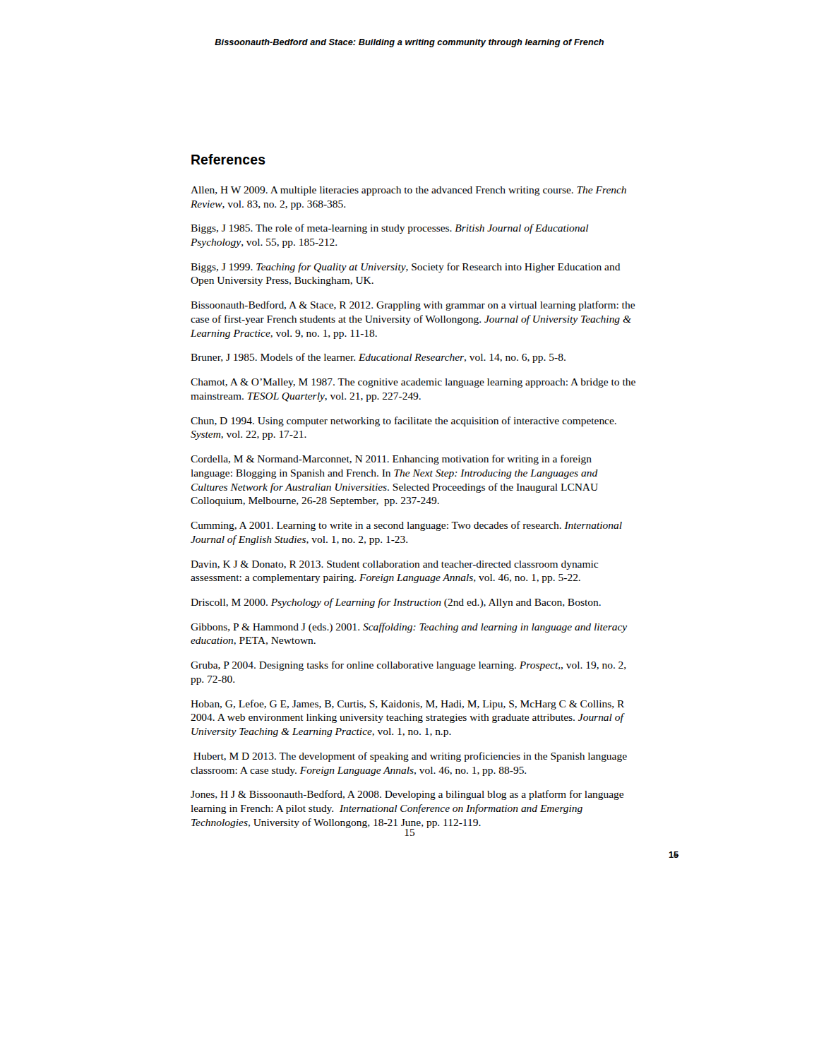Bissoonauth-Bedford and Stace: Building a writing community through learning of French
References
Allen, H W 2009. A multiple literacies approach to the advanced French writing course. The French Review, vol. 83, no. 2, pp. 368-385.
Biggs, J 1985. The role of meta-learning in study processes. British Journal of Educational Psychology, vol. 55, pp. 185-212.
Biggs, J 1999. Teaching for Quality at University, Society for Research into Higher Education and Open University Press, Buckingham, UK.
Bissoonauth-Bedford, A & Stace, R 2012. Grappling with grammar on a virtual learning platform: the case of first-year French students at the University of Wollongong. Journal of University Teaching & Learning Practice, vol. 9, no. 1, pp. 11-18.
Bruner, J 1985. Models of the learner. Educational Researcher, vol. 14, no. 6, pp. 5-8.
Chamot, A & O’Malley, M 1987. The cognitive academic language learning approach: A bridge to the mainstream. TESOL Quarterly, vol. 21, pp. 227-249.
Chun, D 1994. Using computer networking to facilitate the acquisition of interactive competence. System, vol. 22, pp. 17-21.
Cordella, M & Normand-Marconnet, N 2011. Enhancing motivation for writing in a foreign language: Blogging in Spanish and French. In The Next Step: Introducing the Languages and Cultures Network for Australian Universities. Selected Proceedings of the Inaugural LCNAU Colloquium, Melbourne, 26-28 September, pp. 237-249.
Cumming, A 2001. Learning to write in a second language: Two decades of research. International Journal of English Studies, vol. 1, no. 2, pp. 1-23.
Davin, K J & Donato, R 2013. Student collaboration and teacher-directed classroom dynamic assessment: a complementary pairing. Foreign Language Annals, vol. 46, no. 1, pp. 5-22.
Driscoll, M 2000. Psychology of Learning for Instruction (2nd ed.), Allyn and Bacon, Boston.
Gibbons, P & Hammond J (eds.) 2001. Scaffolding: Teaching and learning in language and literacy education, PETA, Newtown.
Gruba, P 2004. Designing tasks for online collaborative language learning. Prospect,, vol. 19, no. 2, pp. 72-80.
Hoban, G, Lefoe, G E, James, B, Curtis, S, Kaidonis, M, Hadi, M, Lipu, S, McHarg C & Collins, R 2004. A web environment linking university teaching strategies with graduate attributes. Journal of University Teaching & Learning Practice, vol. 1, no. 1, n.p.
Hubert, M D 2013. The development of speaking and writing proficiencies in the Spanish language classroom: A case study. Foreign Language Annals, vol. 46, no. 1, pp. 88-95.
Jones, H J & Bissoonauth-Bedford, A 2008. Developing a bilingual blog as a platform for language learning in French: A pilot study. International Conference on Information and Emerging Technologies, University of Wollongong, 18-21 June, pp. 112-119.
15
15